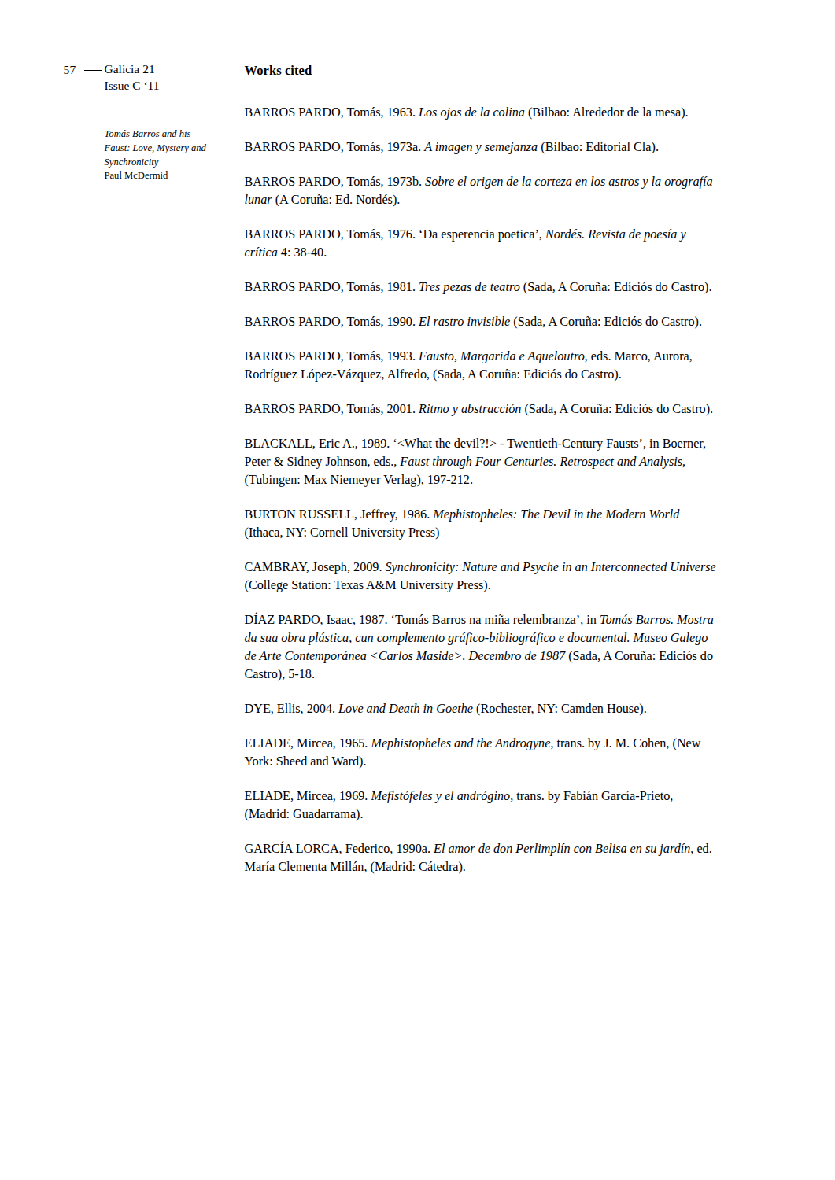57
Galicia 21
Issue C ‘11
Tomás Barros and his
Faust: Love, Mystery and
Synchronicity
Paul McDermid
Works cited
BARROS PARDO, Tomás, 1963. Los ojos de la colina (Bilbao: Alrededor de la mesa).
BARROS PARDO, Tomás, 1973a. A imagen y semejanza (Bilbao: Editorial Cla).
BARROS PARDO, Tomás, 1973b. Sobre el origen de la corteza en los astros y la orografía lunar (A Coruña: Ed. Nordés).
BARROS PARDO, Tomás, 1976. ‘Da esperencia poetica’, Nordés. Revista de poesía y crítica 4: 38-40.
BARROS PARDO, Tomás, 1981. Tres pezas de teatro (Sada, A Coruña: Ediciós do Castro).
BARROS PARDO, Tomás, 1990. El rastro invisible (Sada, A Coruña: Ediciós do Castro).
BARROS PARDO, Tomás, 1993. Fausto, Margarida e Aqueloutro, eds. Marco, Aurora, Rodríguez López-Vázquez, Alfredo, (Sada, A Coruña: Ediciós do Castro).
BARROS PARDO, Tomás, 2001. Ritmo y abstracción (Sada, A Coruña: Ediciós do Castro).
BLACKALL, Eric A., 1989. ‘<What the devil?!> - Twentieth-Century Fausts’, in Boerner, Peter & Sidney Johnson, eds., Faust through Four Centuries. Retrospect and Analysis, (Tubingen: Max Niemeyer Verlag), 197-212.
BURTON RUSSELL, Jeffrey, 1986. Mephistopheles: The Devil in the Modern World (Ithaca, NY: Cornell University Press)
CAMBRAY, Joseph, 2009. Synchronicity: Nature and Psyche in an Interconnected Universe (College Station: Texas A&M University Press).
DÍAZ PARDO, Isaac, 1987. ‘Tomás Barros na miña relembranza’, in Tomás Barros. Mostra da sua obra plástica, cun complemento gráfico-bibliográfico e documental. Museo Galego de Arte Contemporánea <Carlos Maside>. Decembro de 1987 (Sada, A Coruña: Ediciós do Castro), 5-18.
DYE, Ellis, 2004. Love and Death in Goethe (Rochester, NY: Camden House).
ELIADE, Mircea, 1965. Mephistopheles and the Androgyne, trans. by J. M. Cohen, (New York: Sheed and Ward).
ELIADE, Mircea, 1969. Mefistófeles y el andrógino, trans. by Fabián García-Prieto, (Madrid: Guadarrama).
GARCÍA LORCA, Federico, 1990a. El amor de don Perlimplín con Belisa en su jardín, ed. María Clementa Millán, (Madrid: Cátedra).